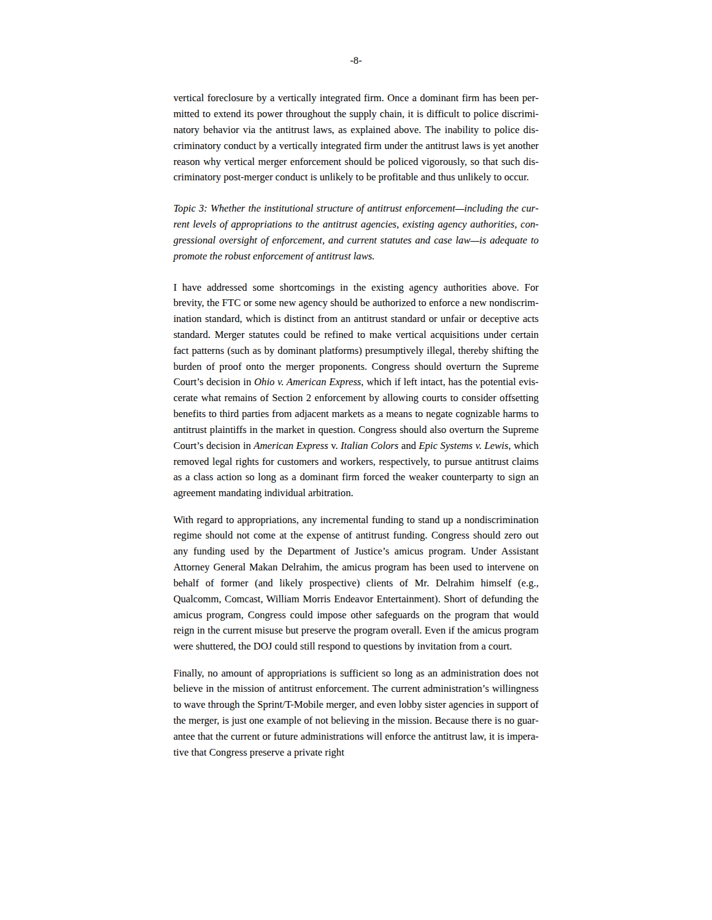-8-
vertical foreclosure by a vertically integrated firm. Once a dominant firm has been permitted to extend its power throughout the supply chain, it is difficult to police discriminatory behavior via the antitrust laws, as explained above. The inability to police discriminatory conduct by a vertically integrated firm under the antitrust laws is yet another reason why vertical merger enforcement should be policed vigorously, so that such discriminatory post-merger conduct is unlikely to be profitable and thus unlikely to occur.
Topic 3: Whether the institutional structure of antitrust enforcement—including the current levels of appropriations to the antitrust agencies, existing agency authorities, congressional oversight of enforcement, and current statutes and case law—is adequate to promote the robust enforcement of antitrust laws.
I have addressed some shortcomings in the existing agency authorities above. For brevity, the FTC or some new agency should be authorized to enforce a new nondiscrimination standard, which is distinct from an antitrust standard or unfair or deceptive acts standard. Merger statutes could be refined to make vertical acquisitions under certain fact patterns (such as by dominant platforms) presumptively illegal, thereby shifting the burden of proof onto the merger proponents. Congress should overturn the Supreme Court’s decision in Ohio v. American Express, which if left intact, has the potential eviscerate what remains of Section 2 enforcement by allowing courts to consider offsetting benefits to third parties from adjacent markets as a means to negate cognizable harms to antitrust plaintiffs in the market in question. Congress should also overturn the Supreme Court’s decision in American Express v. Italian Colors and Epic Systems v. Lewis, which removed legal rights for customers and workers, respectively, to pursue antitrust claims as a class action so long as a dominant firm forced the weaker counterparty to sign an agreement mandating individual arbitration.
With regard to appropriations, any incremental funding to stand up a nondiscrimination regime should not come at the expense of antitrust funding. Congress should zero out any funding used by the Department of Justice’s amicus program. Under Assistant Attorney General Makan Delrahim, the amicus program has been used to intervene on behalf of former (and likely prospective) clients of Mr. Delrahim himself (e.g., Qualcomm, Comcast, William Morris Endeavor Entertainment). Short of defunding the amicus program, Congress could impose other safeguards on the program that would reign in the current misuse but preserve the program overall. Even if the amicus program were shuttered, the DOJ could still respond to questions by invitation from a court.
Finally, no amount of appropriations is sufficient so long as an administration does not believe in the mission of antitrust enforcement. The current administration’s willingness to wave through the Sprint/T-Mobile merger, and even lobby sister agencies in support of the merger, is just one example of not believing in the mission. Because there is no guarantee that the current or future administrations will enforce the antitrust law, it is imperative that Congress preserve a private right